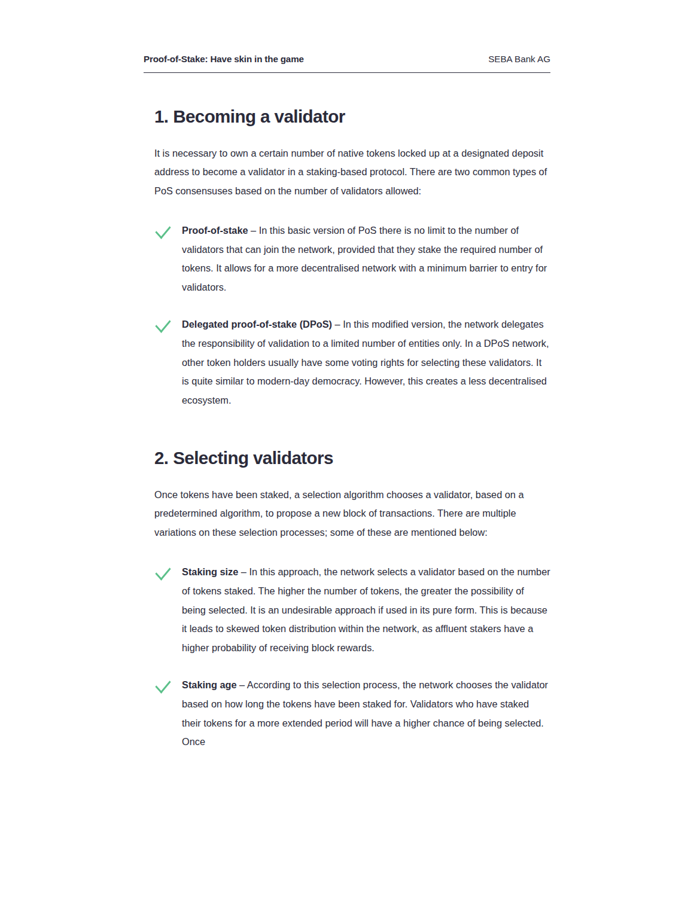Proof-of-Stake: Have skin in the game SEBA Bank AG
1. Becoming a validator
It is necessary to own a certain number of native tokens locked up at a designated deposit address to become a validator in a staking-based protocol. There are two common types of PoS consensuses based on the number of validators allowed:
Proof-of-stake – In this basic version of PoS there is no limit to the number of validators that can join the network, provided that they stake the required number of tokens. It allows for a more decentralised network with a minimum barrier to entry for validators.
Delegated proof-of-stake (DPoS) – In this modified version, the network delegates the responsibility of validation to a limited number of entities only. In a DPoS network, other token holders usually have some voting rights for selecting these validators. It is quite similar to modern-day democracy. However, this creates a less decentralised ecosystem.
2. Selecting validators
Once tokens have been staked, a selection algorithm chooses a validator, based on a predetermined algorithm, to propose a new block of transactions. There are multiple variations on these selection processes; some of these are mentioned below:
Staking size – In this approach, the network selects a validator based on the number of tokens staked. The higher the number of tokens, the greater the possibility of being selected. It is an undesirable approach if used in its pure form. This is because it leads to skewed token distribution within the network, as affluent stakers have a higher probability of receiving block rewards.
Staking age – According to this selection process, the network chooses the validator based on how long the tokens have been staked for. Validators who have staked their tokens for a more extended period will have a higher chance of being selected. Once